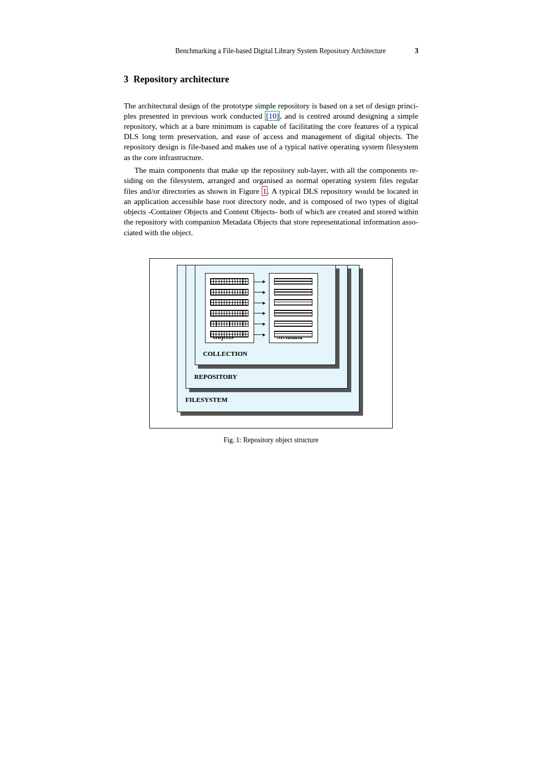Benchmarking a File-based Digital Library System Repository Architecture 3
3 Repository architecture
The architectural design of the prototype simple repository is based on a set of design principles presented in previous work conducted [10], and is centred around designing a simple repository, which at a bare minimum is capable of facilitating the core features of a typical DLS long term preservation, and ease of access and management of digital objects. The repository design is file-based and makes use of a typical native operating system filesystem as the core infrastructure.
The main components that make up the repository sub-layer, with all the components residing on the filesystem, arranged and organised as normal operating system files regular files and/or directories as shown in Figure 1. A typical DLS repository would be located in an application accessible base root directory node, and is composed of two types of digital objects -Container Objects and Content Objects- both of which are created and stored within the repository with companion Metadata Objects that store representational information associated with the object.
FILESYSTEM
REPOSITORY
COLLECTION
Objects
Metadata
Fig. 1: Repository object structure